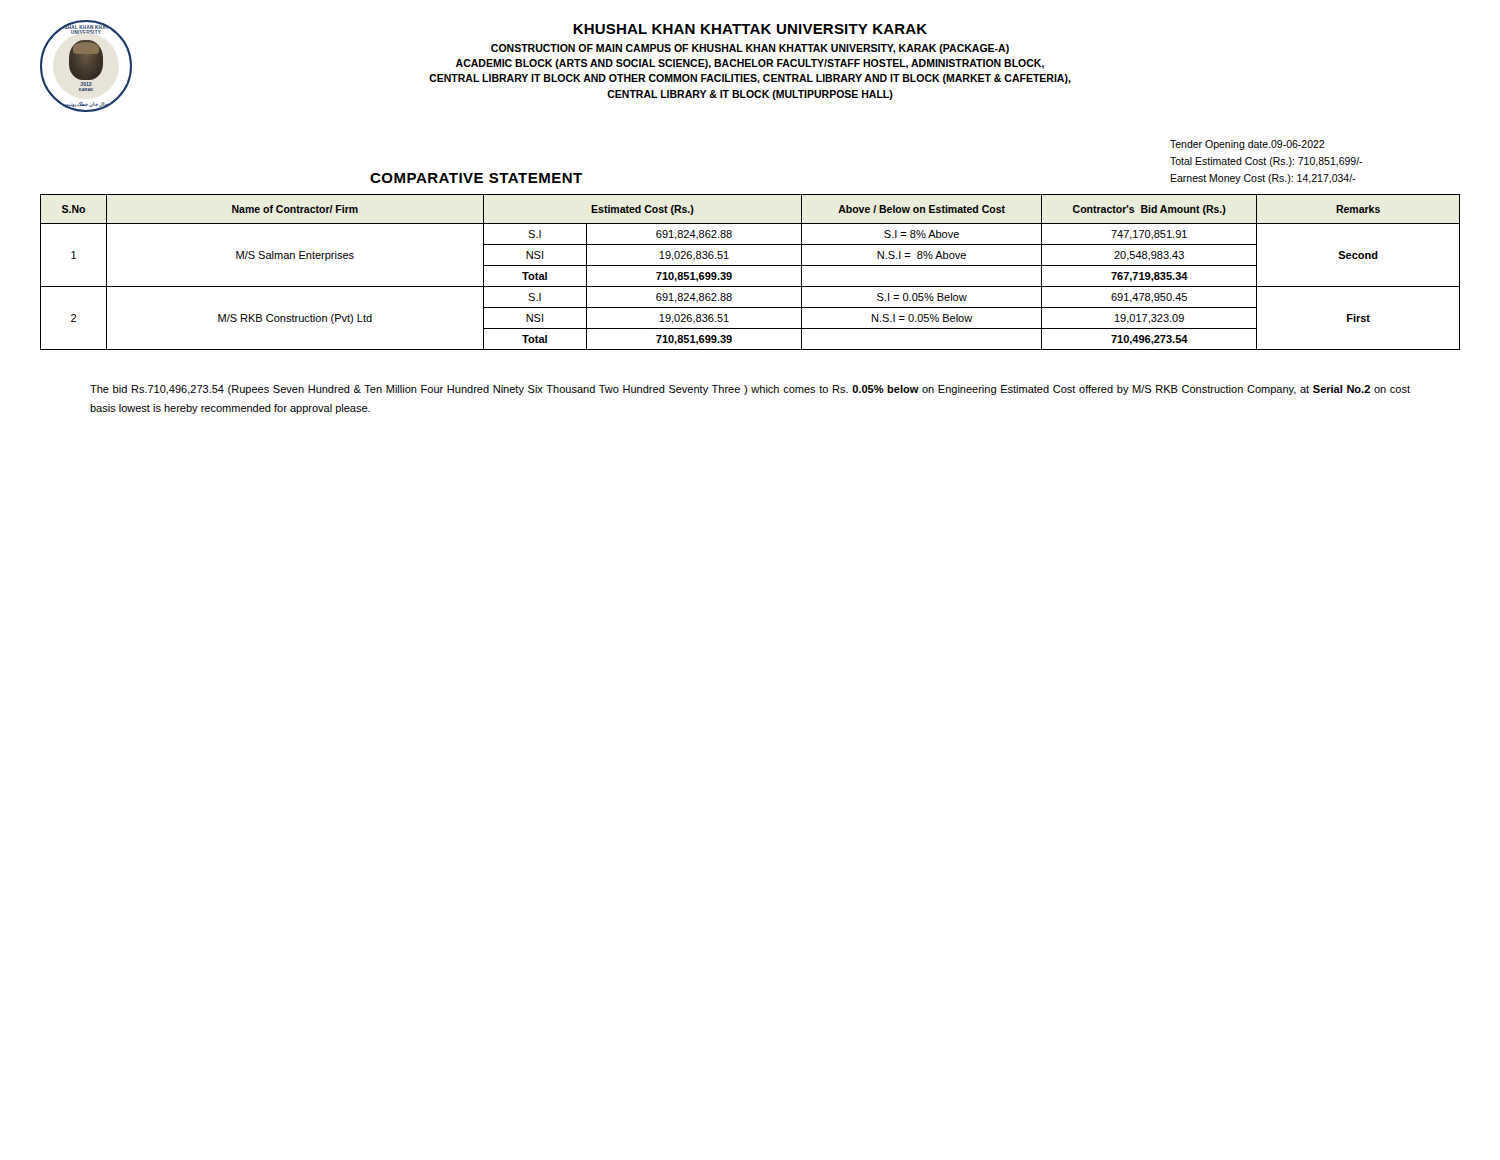KHUSHAL KHAN KHATTAK UNIVERSITY
2012
KARAK
خوشحال خان خطک یونیورسٹی
KHUSHAL KHAN KHATTAK UNIVERSITY KARAK
CONSTRUCTION OF MAIN CAMPUS OF KHUSHAL KHAN KHATTAK UNIVERSITY, KARAK (PACKAGE-A)
ACADEMIC BLOCK (ARTS AND SOCIAL SCIENCE), BACHELOR FACULTY/STAFF HOSTEL, ADMINISTRATION BLOCK,
CENTRAL LIBRARY IT BLOCK AND OTHER COMMON FACILITIES, CENTRAL LIBRARY AND IT BLOCK (MARKET & CAFETERIA),
CENTRAL LIBRARY & IT BLOCK (MULTIPURPOSE HALL)
COMPARATIVE STATEMENT
Tender Opening date.09-06-2022
Total Estimated Cost (Rs.): 710,851,699/-
Earnest Money Cost (Rs.): 14,217,034/-
| S.No | Name of Contractor/ Firm | Estimated Cost (Rs.) | Above / Below on Estimated Cost | Contractor's Bid Amount (Rs.) | Remarks |
| --- | --- | --- | --- | --- | --- |
| 1 | M/S Salman Enterprises | S.I | 691,824,862.88 | S.I = 8% Above | 747,170,851.91 | Second |
| NSI | 19,026,836.51 | N.S.I = 8% Above | 20,548,983.43 |
| Total | 710,851,699.39 | | 767,719,835.34 |
| 2 | M/S RKB Construction (Pvt) Ltd | S.I | 691,824,862.88 | S.I = 0.05% Below | 691,478,950.45 | First |
| NSI | 19,026,836.51 | N.S.I = 0.05% Below | 19,017,323.09 |
| Total | 710,851,699.39 | | 710,496,273.54 |
The bid Rs.710,496,273.54 (Rupees Seven Hundred & Ten Million Four Hundred Ninety Six Thousand Two Hundred Seventy Three ) which comes to Rs. 0.05% below on Engineering Estimated Cost offered by M/S RKB Construction Company, at Serial No.2 on cost basis lowest is hereby recommended for approval please.